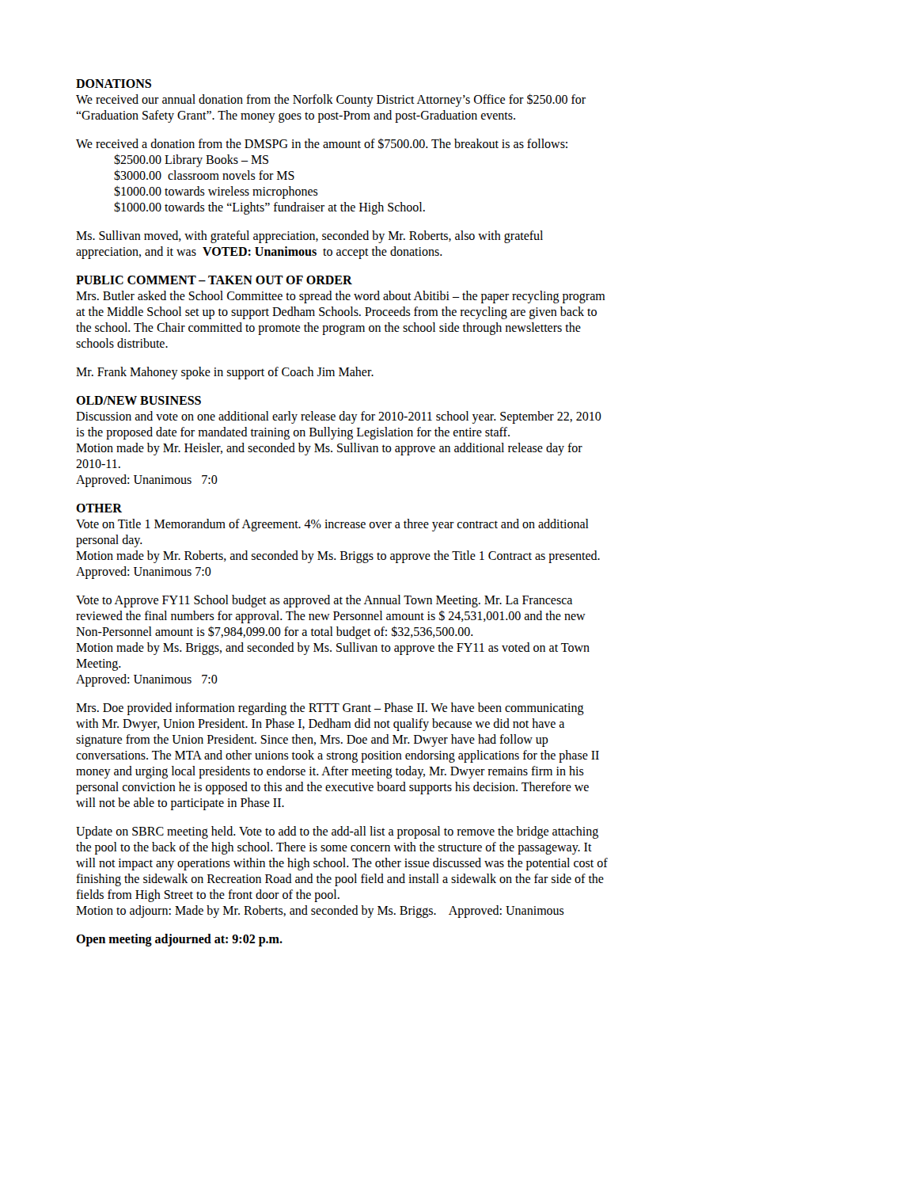Donations
We received our annual donation from the Norfolk County District Attorney’s Office for $250.00 for “Graduation Safety Grant”. The money goes to post-Prom and post-Graduation events.
We received a donation from the DMSPG in the amount of $7500.00. The breakout is as follows:
$2500.00 Library Books – MS
$3000.00 classroom novels for MS
$1000.00 towards wireless microphones
$1000.00 towards the “Lights” fundraiser at the High School.
Ms. Sullivan moved, with grateful appreciation, seconded by Mr. Roberts, also with grateful appreciation, and it was VOTED: Unanimous to accept the donations.
Public Comment – taken out of order
Mrs. Butler asked the School Committee to spread the word about Abitibi – the paper recycling program at the Middle School set up to support Dedham Schools. Proceeds from the recycling are given back to the school. The Chair committed to promote the program on the school side through newsletters the schools distribute.
Mr. Frank Mahoney spoke in support of Coach Jim Maher.
Old/New Business
Discussion and vote on one additional early release day for 2010-2011 school year. September 22, 2010 is the proposed date for mandated training on Bullying Legislation for the entire staff.
Motion made by Mr. Heisler, and seconded by Ms. Sullivan to approve an additional release day for 2010-11.
Approved: Unanimous 7:0
Other
Vote on Title 1 Memorandum of Agreement. 4% increase over a three year contract and on additional personal day.
Motion made by Mr. Roberts, and seconded by Ms. Briggs to approve the Title 1 Contract as presented.
Approved: Unanimous 7:0
Vote to Approve FY11 School budget as approved at the Annual Town Meeting. Mr. La Francesca reviewed the final numbers for approval. The new Personnel amount is $ 24,531,001.00 and the new Non-Personnel amount is $7,984,099.00 for a total budget of: $32,536,500.00.
Motion made by Ms. Briggs, and seconded by Ms. Sullivan to approve the FY11 as voted on at Town Meeting.
Approved: Unanimous 7:0
Mrs. Doe provided information regarding the RTTT Grant – Phase II. We have been communicating with Mr. Dwyer, Union President. In Phase I, Dedham did not qualify because we did not have a signature from the Union President. Since then, Mrs. Doe and Mr. Dwyer have had follow up conversations. The MTA and other unions took a strong position endorsing applications for the phase II money and urging local presidents to endorse it. After meeting today, Mr. Dwyer remains firm in his personal conviction he is opposed to this and the executive board supports his decision. Therefore we will not be able to participate in Phase II.
Update on SBRC meeting held. Vote to add to the add-all list a proposal to remove the bridge attaching the pool to the back of the high school. There is some concern with the structure of the passageway. It will not impact any operations within the high school. The other issue discussed was the potential cost of finishing the sidewalk on Recreation Road and the pool field and install a sidewalk on the far side of the fields from High Street to the front door of the pool.
Motion to adjourn: Made by Mr. Roberts, and seconded by Ms. Briggs. Approved: Unanimous
Open meeting adjourned at: 9:02 p.m.